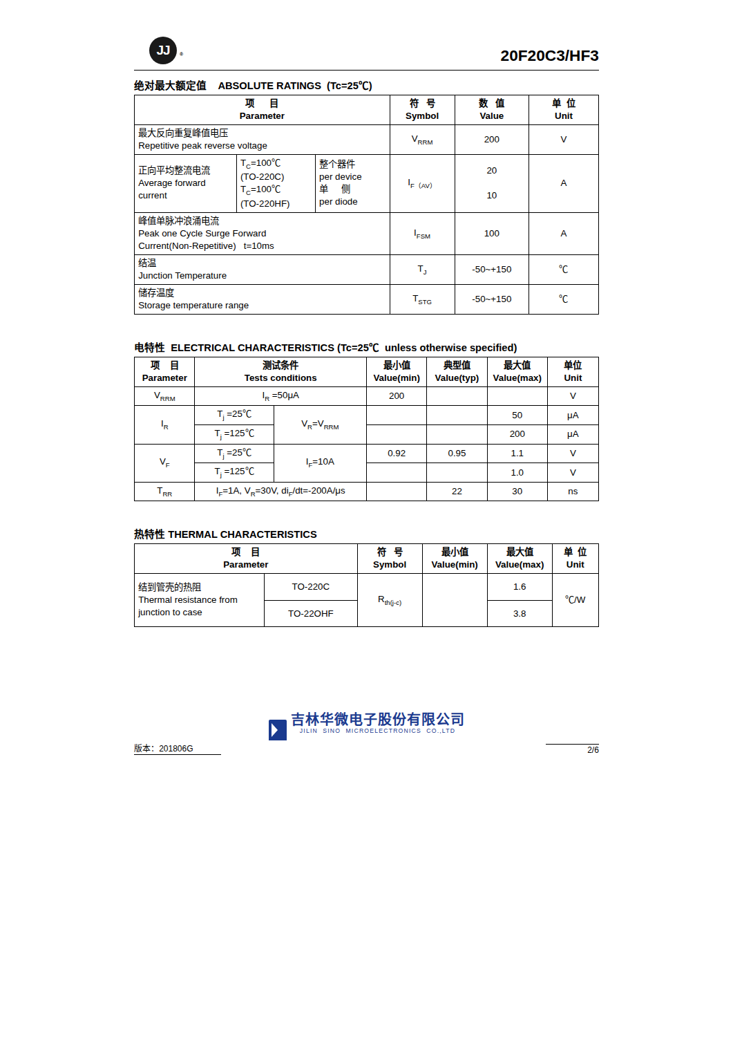JJ®
20F20C3/HF3
绝对最大额定值 ABSOLUTE RATINGS (Tc=25℃)
| 项 目 Parameter | 符 号 Symbol | 数 值 Value | 单 位 Unit |
| 最大反向重复峰值电压 Repetitive peak reverse voltage | V RRM | 200 | V |
| 正向平均整流电流 Average forward current | T C =100℃ (TO-220C) T C =100℃ (TO-220HF) | 整个器件 per device 单 侧 per diode | I F（AV） | 20 10 | A |
| 峰值单脉冲浪涌电流 Peak one Cycle Surge Forward Current(Non-Repetitive) t=10ms | I FSM | 100 | A |
| 结温 Junction Temperature | T J | -50~+150 | ℃ |
| 储存温度 Storage temperature range | T STG | -50~+150 | ℃ |
电特性 ELECTRICAL CHARACTERISTICS (Tc=25℃ unless otherwise specified)
| 项 目 Parameter | 测试条件 Tests conditions | 最小值 Value(min) | 典型值 Value(typ) | 最大值 Value(max) | 单位 Unit |
| V RRM | I R =50μA | 200 | | | V |
| I R | T j =25℃ | V R =V RRM | | | 50 | μA |
| T j =125℃ | | | 200 | μA |
| V F | T j =25℃ | I F =10A | 0.92 | 0.95 | 1.1 | V |
| T j =125℃ | | | 1.0 | V |
| T RR | I F =1A, V R =30V, di F /dt=-200A/μs | | 22 | 30 | ns |
热特性 THERMAL CHARACTERISTICS
| 项 目 Parameter | 符 号 Symbol | 最小值 Value(min) | 最大值 Value(max) | 单 位 Unit |
| 结到管壳的热阻 Thermal resistance from junction to case | TO-220C | R th(j-c) | | 1.6 | ℃/W |
| TO-22OHF | 3.8 |
吉林华微电子股份有限公司 JILIN SINO MICROELECTRONICS CO.,LTD
版本：201806G
2/6